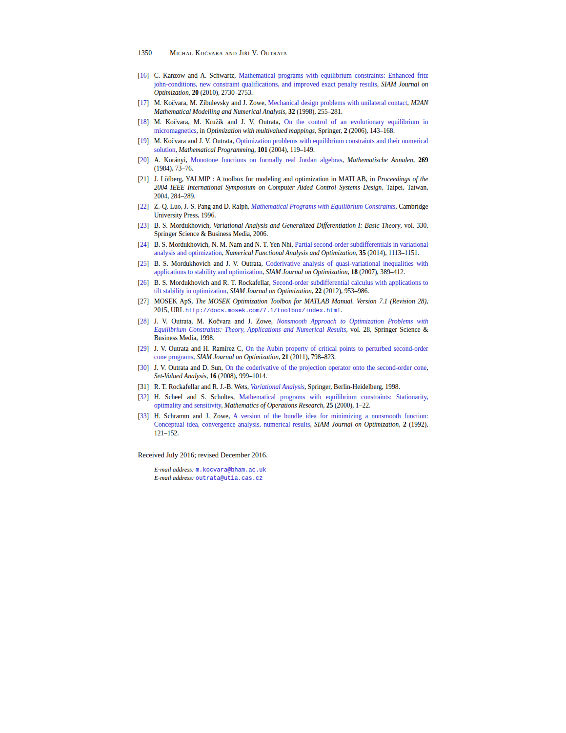1350 Michal Kočvara and Jiří V. Outrata
[16] C. Kanzow and A. Schwartz, Mathematical programs with equilibrium constraints: Enhanced fritz john-conditions, new constraint qualifications, and improved exact penalty results, SIAM Journal on Optimization, 20 (2010), 2730–2753.
[17] M. Kočvara, M. Zibulevsky and J. Zowe, Mechanical design problems with unilateral contact, M2AN Mathematical Modelling and Numerical Analysis, 32 (1998), 255–281.
[18] M. Kočvara, M. Kružík and J. V. Outrata, On the control of an evolutionary equilibrium in micromagnetics, in Optimization with multivalued mappings, Springer, 2 (2006), 143–168.
[19] M. Kočvara and J. V. Outrata, Optimization problems with equilibrium constraints and their numerical solution, Mathematical Programming, 101 (2004), 119–149.
[20] A. Korányi, Monotone functions on formally real Jordan algebras, Mathematische Annalen, 269 (1984), 73–76.
[21] J. Löfberg, YALMIP : A toolbox for modeling and optimization in MATLAB, in Proceedings of the 2004 IEEE International Symposium on Computer Aided Control Systems Design, Taipei, Taiwan, 2004, 284–289.
[22] Z.-Q. Luo, J.-S. Pang and D. Ralph, Mathematical Programs with Equilibrium Constraints, Cambridge University Press, 1996.
[23] B. S. Mordukhovich, Variational Analysis and Generalized Differentiation I: Basic Theory, vol. 330, Springer Science & Business Media, 2006.
[24] B. S. Mordukhovich, N. M. Nam and N. T. Yen Nhi, Partial second-order subdifferentials in variational analysis and optimization, Numerical Functional Analysis and Optimization, 35 (2014), 1113–1151.
[25] B. S. Mordukhovich and J. V. Outrata, Coderivative analysis of quasi-variational inequalities with applications to stability and optimization, SIAM Journal on Optimization, 18 (2007), 389–412.
[26] B. S. Mordukhovich and R. T. Rockafellar, Second-order subdifferential calculus with applications to tilt stability in optimization, SIAM Journal on Optimization, 22 (2012), 953–986.
[27] MOSEK ApS, The MOSEK Optimization Toolbox for MATLAB Manual. Version 7.1 (Revision 28), 2015, URL http://docs.mosek.com/7.1/toolbox/index.html.
[28] J. V. Outrata, M. Kočvara and J. Zowe, Nonsmooth Approach to Optimization Problems with Equilibrium Constraints: Theory, Applications and Numerical Results, vol. 28, Springer Science & Business Media, 1998.
[29] J. V. Outrata and H. Ramírez C, On the Aubin property of critical points to perturbed second-order cone programs, SIAM Journal on Optimization, 21 (2011), 798–823.
[30] J. V. Outrata and D. Sun, On the coderivative of the projection operator onto the second-order cone, Set-Valued Analysis, 16 (2008), 999–1014.
[31] R. T. Rockafellar and R. J.-B. Wets, Variational Analysis, Springer, Berlin-Heidelberg, 1998.
[32] H. Scheel and S. Scholtes, Mathematical programs with equilibrium constraints: Stationarity, optimality and sensitivity, Mathematics of Operations Research, 25 (2000), 1–22.
[33] H. Schramm and J. Zowe, A version of the bundle idea for minimizing a nonsmooth function: Conceptual idea, convergence analysis, numerical results, SIAM Journal on Optimization, 2 (1992), 121–152.
Received July 2016; revised December 2016.
E-mail address: m.kocvara@bham.ac.uk
E-mail address: outrata@utia.cas.cz